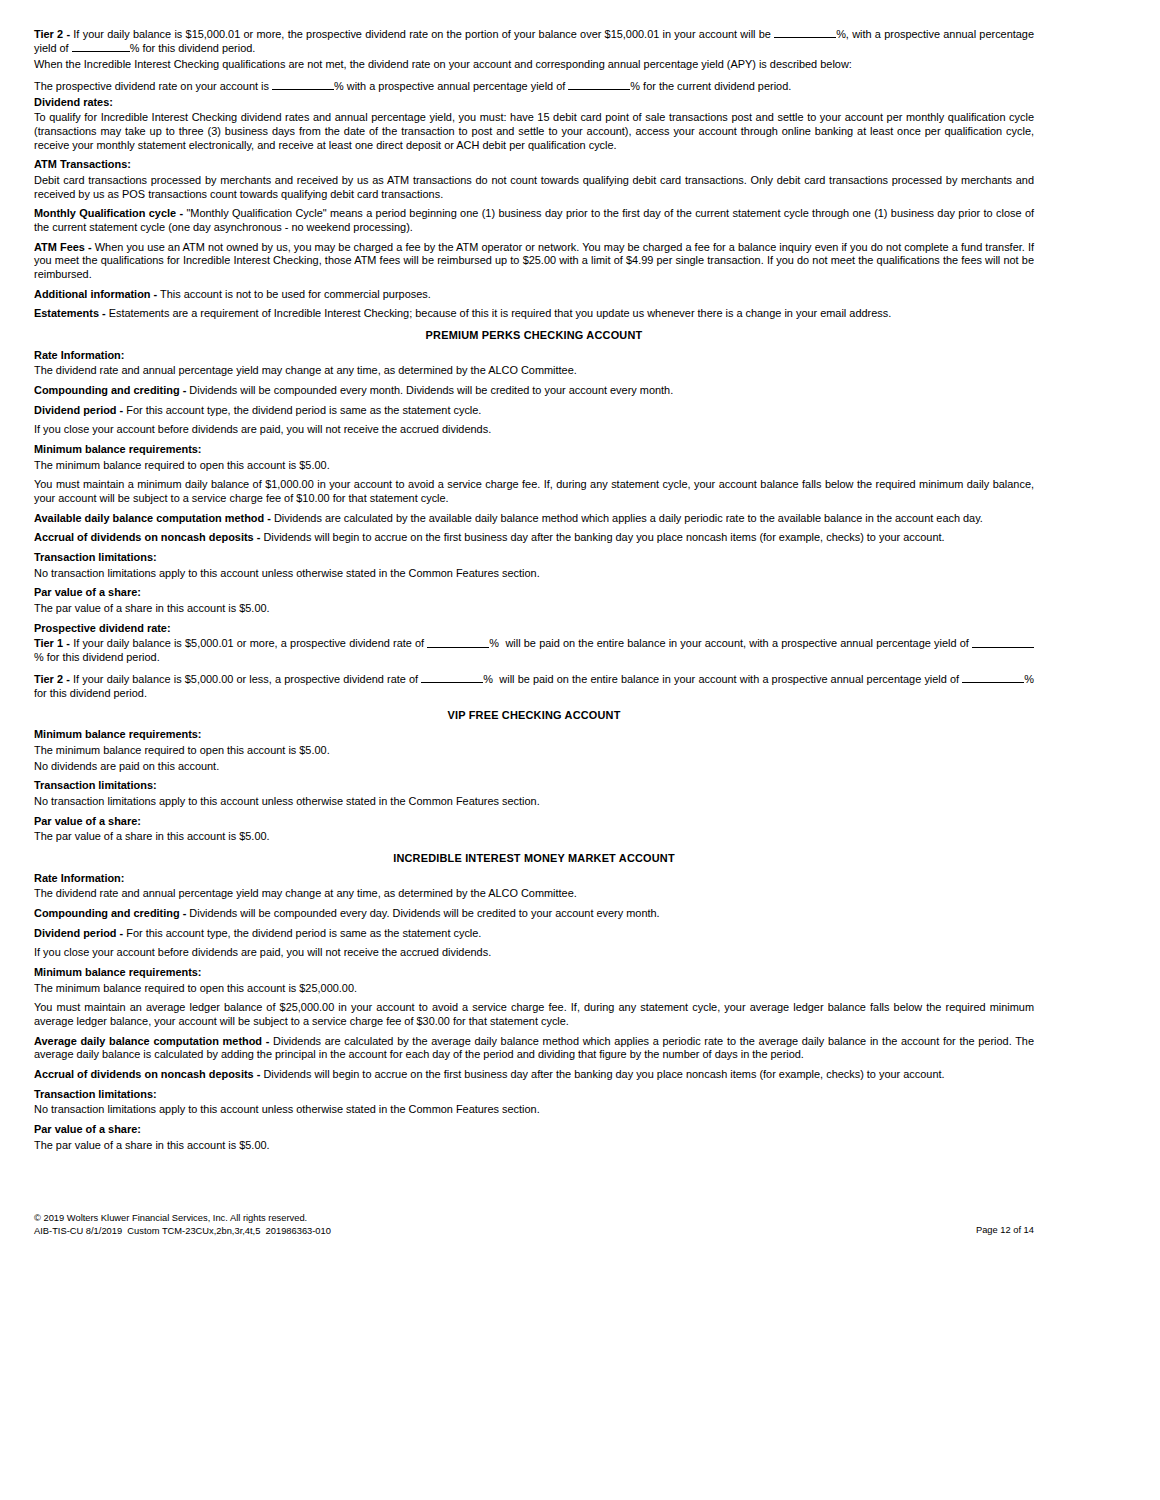Tier 2 - If your daily balance is $15,000.01 or more, the prospective dividend rate on the portion of your balance over $15,000.01 in your account will be %, with a prospective annual percentage yield of % for this dividend period.
When the Incredible Interest Checking qualifications are not met, the dividend rate on your account and corresponding annual percentage yield (APY) is described below:
The prospective dividend rate on your account is % with a prospective annual percentage yield of % for the current dividend period.
Dividend rates:
To qualify for Incredible Interest Checking dividend rates and annual percentage yield, you must: have 15 debit card point of sale transactions post and settle to your account per monthly qualification cycle (transactions may take up to three (3) business days from the date of the transaction to post and settle to your account), access your account through online banking at least once per qualification cycle, receive your monthly statement electronically, and receive at least one direct deposit or ACH debit per qualification cycle.
ATM Transactions:
Debit card transactions processed by merchants and received by us as ATM transactions do not count towards qualifying debit card transactions. Only debit card transactions processed by merchants and received by us as POS transactions count towards qualifying debit card transactions.
Monthly Qualification cycle - "Monthly Qualification Cycle" means a period beginning one (1) business day prior to the first day of the current statement cycle through one (1) business day prior to close of the current statement cycle (one day asynchronous - no weekend processing).
ATM Fees - When you use an ATM not owned by us, you may be charged a fee by the ATM operator or network. You may be charged a fee for a balance inquiry even if you do not complete a fund transfer. If you meet the qualifications for Incredible Interest Checking, those ATM fees will be reimbursed up to $25.00 with a limit of $4.99 per single transaction. If you do not meet the qualifications the fees will not be reimbursed.
Additional information - This account is not to be used for commercial purposes.
Estatements - Estatements are a requirement of Incredible Interest Checking; because of this it is required that you update us whenever there is a change in your email address.
PREMIUM PERKS CHECKING ACCOUNT
Rate Information:
The dividend rate and annual percentage yield may change at any time, as determined by the ALCO Committee.
Compounding and crediting - Dividends will be compounded every month. Dividends will be credited to your account every month.
Dividend period - For this account type, the dividend period is same as the statement cycle.
If you close your account before dividends are paid, you will not receive the accrued dividends.
Minimum balance requirements:
The minimum balance required to open this account is $5.00.
You must maintain a minimum daily balance of $1,000.00 in your account to avoid a service charge fee. If, during any statement cycle, your account balance falls below the required minimum daily balance, your account will be subject to a service charge fee of $10.00 for that statement cycle.
Available daily balance computation method - Dividends are calculated by the available daily balance method which applies a daily periodic rate to the available balance in the account each day.
Accrual of dividends on noncash deposits - Dividends will begin to accrue on the first business day after the banking day you place noncash items (for example, checks) to your account.
Transaction limitations:
No transaction limitations apply to this account unless otherwise stated in the Common Features section.
Par value of a share:
The par value of a share in this account is $5.00.
Prospective dividend rate:
Tier 1 - If your daily balance is $5,000.01 or more, a prospective dividend rate of % will be paid on the entire balance in your account, with a prospective annual percentage yield of % for this dividend period.
Tier 2 - If your daily balance is $5,000.00 or less, a prospective dividend rate of % will be paid on the entire balance in your account with a prospective annual percentage yield of % for this dividend period.
VIP FREE CHECKING ACCOUNT
Minimum balance requirements:
The minimum balance required to open this account is $5.00.
No dividends are paid on this account.
Transaction limitations:
No transaction limitations apply to this account unless otherwise stated in the Common Features section.
Par value of a share:
The par value of a share in this account is $5.00.
INCREDIBLE INTEREST MONEY MARKET ACCOUNT
Rate Information:
The dividend rate and annual percentage yield may change at any time, as determined by the ALCO Committee.
Compounding and crediting - Dividends will be compounded every day. Dividends will be credited to your account every month.
Dividend period - For this account type, the dividend period is same as the statement cycle.
If you close your account before dividends are paid, you will not receive the accrued dividends.
Minimum balance requirements:
The minimum balance required to open this account is $25,000.00.
You must maintain an average ledger balance of $25,000.00 in your account to avoid a service charge fee. If, during any statement cycle, your average ledger balance falls below the required minimum average ledger balance, your account will be subject to a service charge fee of $30.00 for that statement cycle.
Average daily balance computation method - Dividends are calculated by the average daily balance method which applies a periodic rate to the average daily balance in the account for the period. The average daily balance is calculated by adding the principal in the account for each day of the period and dividing that figure by the number of days in the period.
Accrual of dividends on noncash deposits - Dividends will begin to accrue on the first business day after the banking day you place noncash items (for example, checks) to your account.
Transaction limitations:
No transaction limitations apply to this account unless otherwise stated in the Common Features section.
Par value of a share:
The par value of a share in this account is $5.00.
© 2019 Wolters Kluwer Financial Services, Inc. All rights reserved.
AIB-TIS-CU 8/1/2019 Custom TCM-23CUx,2bn,3r,4t,5 201986363-010
Page 12 of 14